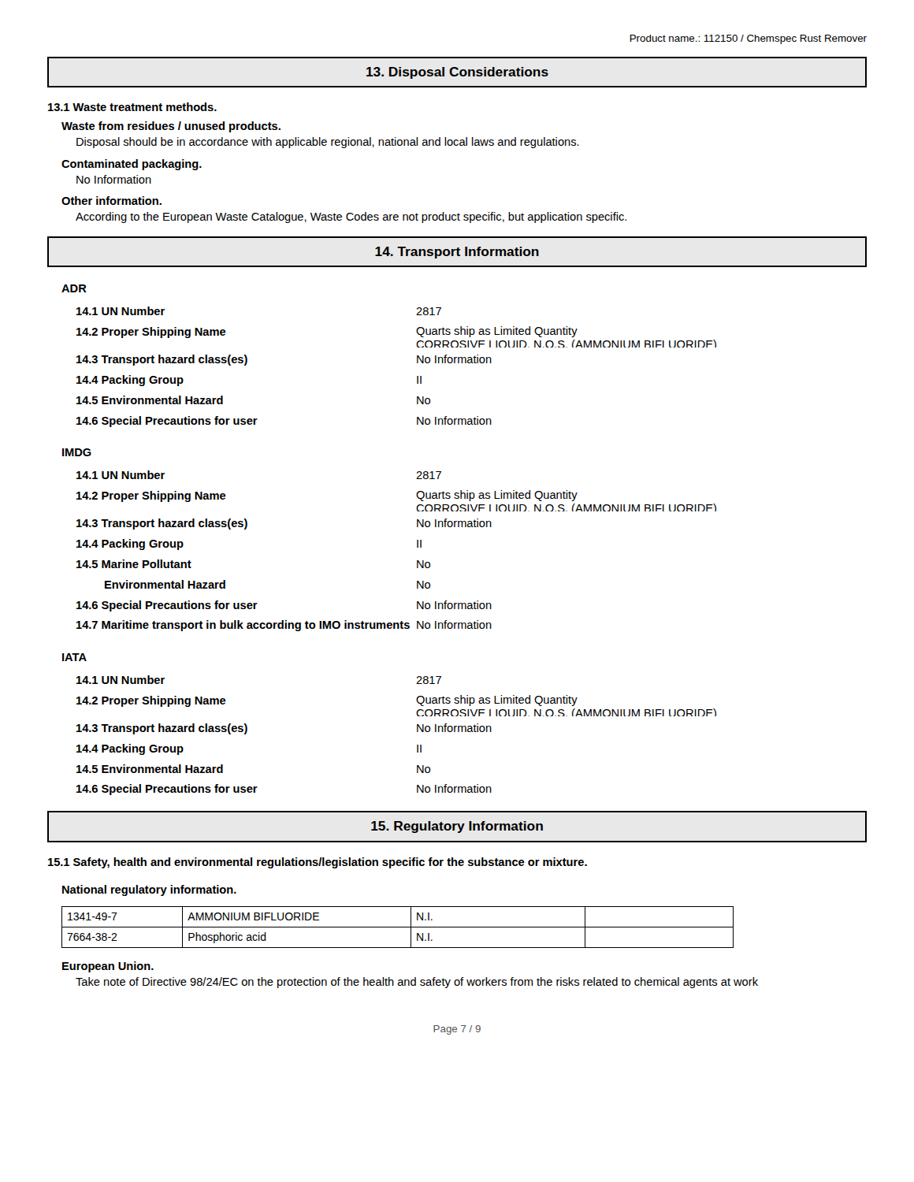Product name.: 112150 / Chemspec Rust Remover
13. Disposal Considerations
13.1 Waste treatment methods.
Waste from residues / unused products.
Disposal should be in accordance with applicable regional, national and local laws and regulations.
Contaminated packaging.
No Information
Other information.
According to the European Waste Catalogue, Waste Codes are not product specific, but application specific.
14. Transport Information
ADR
| 14.1 UN Number | 2817 |
| 14.2 Proper Shipping Name | Quarts ship as Limited Quantity CORROSIVE LIQUID, N.O.S. (AMMONIUM BIFLUORIDE) |
| 14.3 Transport hazard class(es) | No Information |
| 14.4 Packing Group | II |
| 14.5 Environmental Hazard | No |
| 14.6 Special Precautions for user | No Information |
IMDG
| 14.1 UN Number | 2817 |
| 14.2 Proper Shipping Name | Quarts ship as Limited Quantity CORROSIVE LIQUID, N.O.S. (AMMONIUM BIFLUORIDE) |
| 14.3 Transport hazard class(es) | No Information |
| 14.4 Packing Group | II |
| 14.5 Marine Pollutant | No |
| Environmental Hazard | No |
| 14.6 Special Precautions for user | No Information |
| 14.7 Maritime transport in bulk according to IMO instruments | No Information |
IATA
| 14.1 UN Number | 2817 |
| 14.2 Proper Shipping Name | Quarts ship as Limited Quantity CORROSIVE LIQUID, N.O.S. (AMMONIUM BIFLUORIDE) |
| 14.3 Transport hazard class(es) | No Information |
| 14.4 Packing Group | II |
| 14.5 Environmental Hazard | No |
| 14.6 Special Precautions for user | No Information |
15. Regulatory Information
15.1 Safety, health and environmental regulations/legislation specific for the substance or mixture.
National regulatory information.
| 1341-49-7 | AMMONIUM BIFLUORIDE | N.I. | |
| 7664-38-2 | Phosphoric acid | N.I. | |
European Union.
Take note of Directive 98/24/EC on the protection of the health and safety of workers from the risks related to chemical agents at work
Page 7 / 9